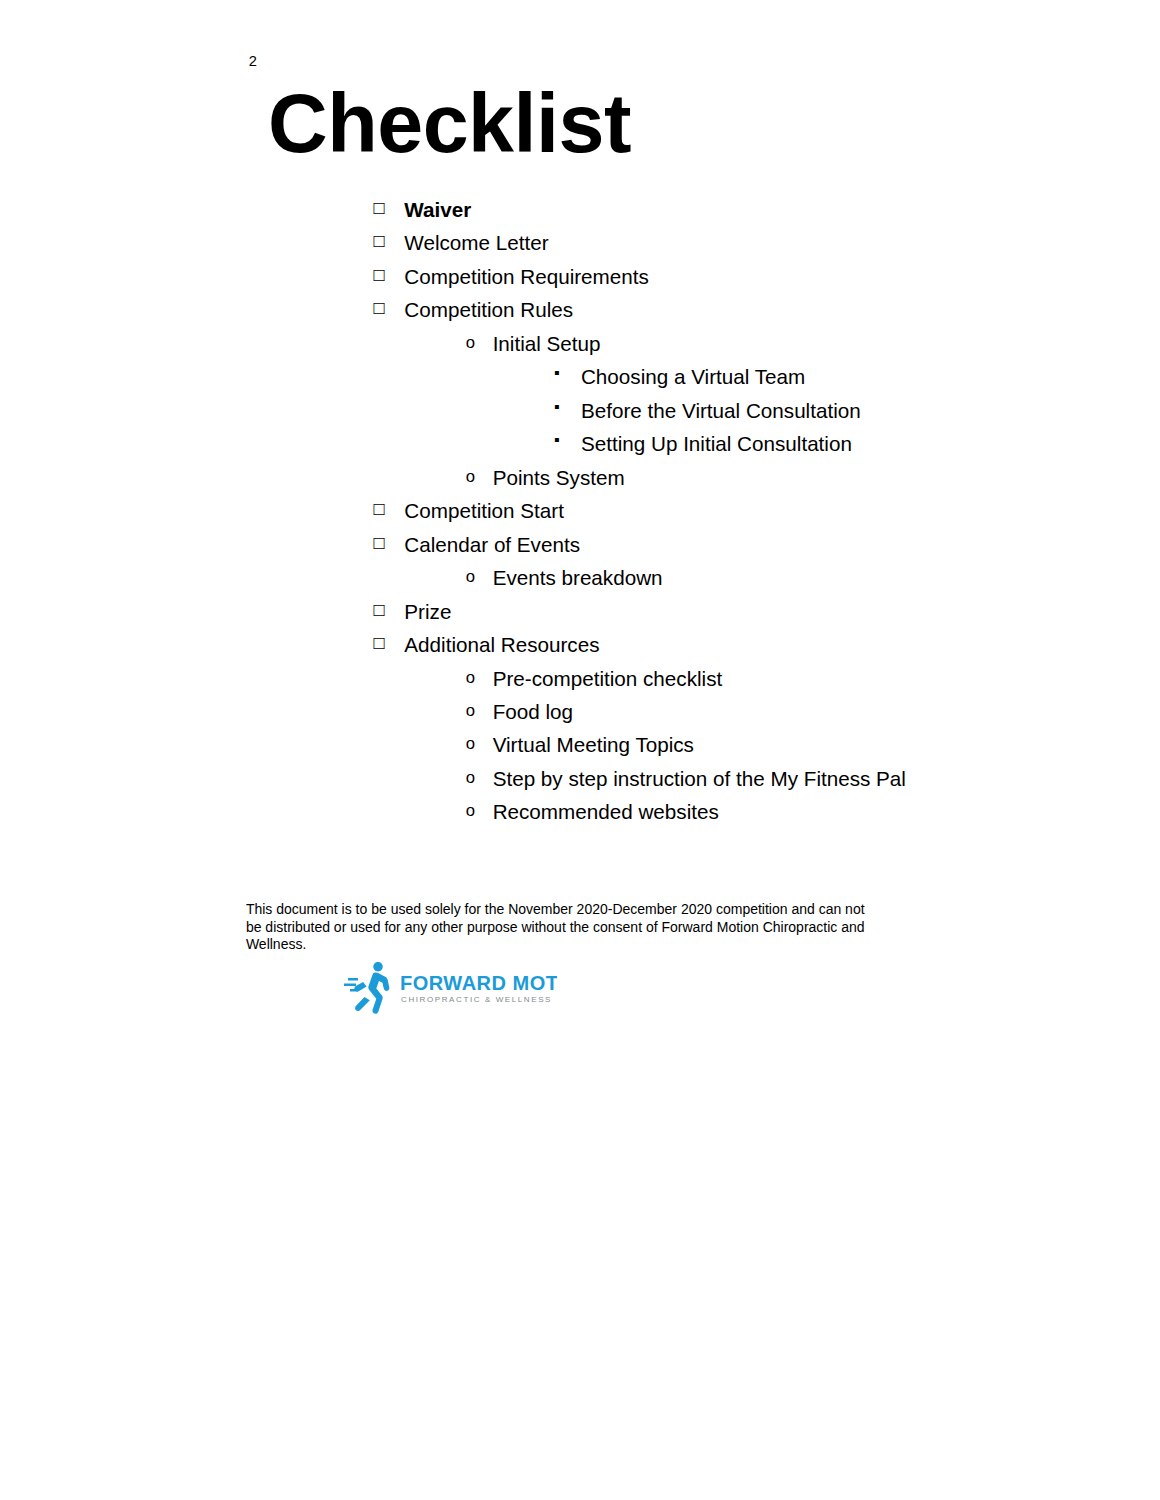2
Checklist
Waiver
Welcome Letter
Competition Requirements
Competition Rules
Initial Setup
Choosing a Virtual Team
Before the Virtual Consultation
Setting Up Initial Consultation
Points System
Competition Start
Calendar of Events
Events breakdown
Prize
Additional Resources
Pre-competition checklist
Food log
Virtual Meeting Topics
Step by step instruction of the My Fitness Pal
Recommended websites
This document is to be used solely for the November 2020-December 2020 competition and can not be distributed or used for any other purpose without the consent of Forward Motion Chiropractic and Wellness.
FORWARD MOTION CHIROPRACTIC & WELLNESS